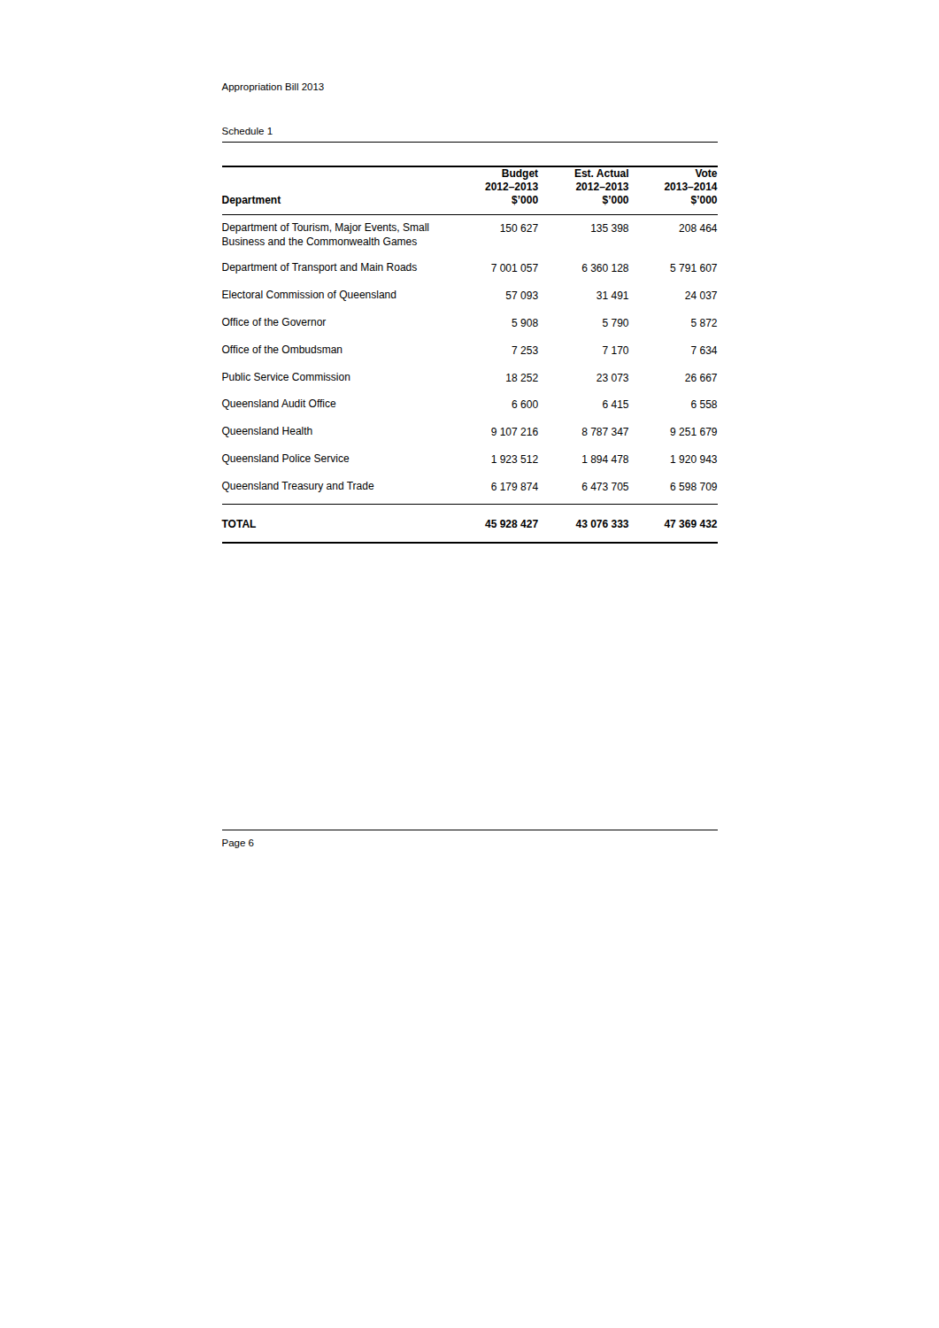Appropriation Bill 2013
Schedule 1
| Department | Budget 2012–2013 $’000 | Est. Actual 2012–2013 $’000 | Vote 2013–2014 $’000 |
| --- | --- | --- | --- |
| Department of Tourism, Major Events, Small Business and the Commonwealth Games | 150 627 | 135 398 | 208 464 |
| Department of Transport and Main Roads | 7 001 057 | 6 360 128 | 5 791 607 |
| Electoral Commission of Queensland | 57 093 | 31 491 | 24 037 |
| Office of the Governor | 5 908 | 5 790 | 5 872 |
| Office of the Ombudsman | 7 253 | 7 170 | 7 634 |
| Public Service Commission | 18 252 | 23 073 | 26 667 |
| Queensland Audit Office | 6 600 | 6 415 | 6 558 |
| Queensland Health | 9 107 216 | 8 787 347 | 9 251 679 |
| Queensland Police Service | 1 923 512 | 1 894 478 | 1 920 943 |
| Queensland Treasury and Trade | 6 179 874 | 6 473 705 | 6 598 709 |
| TOTAL | 45 928 427 | 43 076 333 | 47 369 432 |
Page 6